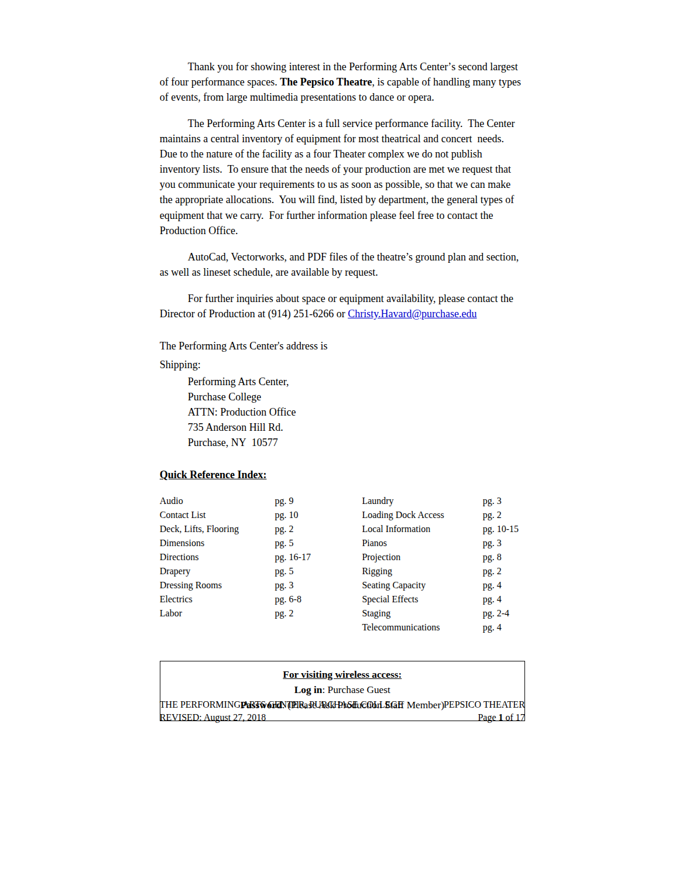Thank you for showing interest in the Performing Arts Centerʼs second largest of four performance spaces. The Pepsico Theatre, is capable of handling many types of events, from large multimedia presentations to dance or opera.
The Performing Arts Center is a full service performance facility. The Center maintains a central inventory of equipment for most theatrical and concert needs. Due to the nature of the facility as a four Theater complex we do not publish inventory lists. To ensure that the needs of your production are met we request that you communicate your requirements to us as soon as possible, so that we can make the appropriate allocations. You will find, listed by department, the general types of equipment that we carry. For further information please feel free to contact the Production Office.
AutoCad, Vectorworks, and PDF files of the theatre’s ground plan and section, as well as lineset schedule, are available by request.
For further inquiries about space or equipment availability, please contact the Director of Production at (914) 251-6266 or Christy.Havard@purchase.edu
The Performing Arts Center's address is
Shipping:
Performing Arts Center,
Purchase College
ATTN: Production Office
735 Anderson Hill Rd.
Purchase, NY 10577
Quick Reference Index:
| Audio | pg. 9 | Laundry | pg. 3 |
| Contact List | pg. 10 | Loading Dock Access | pg. 2 |
| Deck, Lifts, Flooring | pg. 2 | Local Information | pg. 10-15 |
| Dimensions | pg. 5 | Pianos | pg. 3 |
| Directions | pg. 16-17 | Projection | pg. 8 |
| Drapery | pg. 5 | Rigging | pg. 2 |
| Dressing Rooms | pg. 3 | Seating Capacity | pg. 4 |
| Electrics | pg. 6-8 | Special Effects | pg. 4 |
| Labor | pg. 2 | Staging | pg. 2-4 |
| | | Telecommunications | pg. 4 |
For visiting wireless access:
Log in: Purchase Guest
Password: (Please Ask Production Staff Member)
THE PERFORMING ARTS CENTER, PURCHASE COLLEGE PEPSICO THEATER
REVISED: August 27, 2018 Page 1 of 17